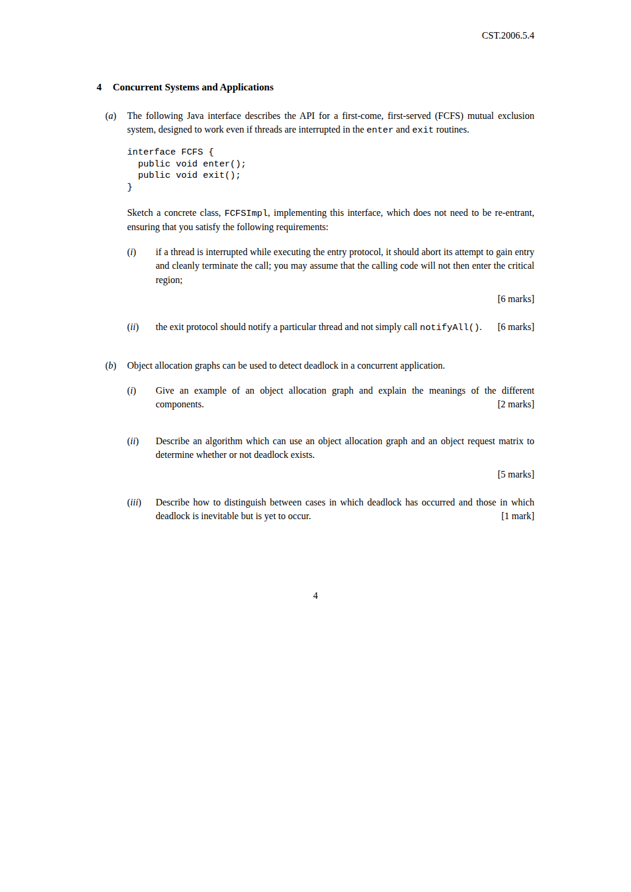CST.2006.5.4
4 Concurrent Systems and Applications
(a)
The following Java interface describes the API for a first-come, first-served (FCFS) mutual exclusion system, designed to work even if threads are interrupted in the enter and exit routines.
interface FCFS {
  public void enter();
  public void exit();
}
Sketch a concrete class, FCFSImpl, implementing this interface, which does not need to be re-entrant, ensuring that you satisfy the following requirements:
(i)
if a thread is interrupted while executing the entry protocol, it should abort its attempt to gain entry and cleanly terminate the call; you may assume that the calling code will not then enter the critical region;
[6 marks]
(ii)
the exit protocol should notify a particular thread and not simply call notifyAll(). [6 marks]
(b)
Object allocation graphs can be used to detect deadlock in a concurrent application.
(i)
Give an example of an object allocation graph and explain the meanings of the different components. [2 marks]
(ii)
Describe an algorithm which can use an object allocation graph and an object request matrix to determine whether or not deadlock exists.
[5 marks]
(iii)
Describe how to distinguish between cases in which deadlock has occurred and those in which deadlock is inevitable but is yet to occur. [1 mark]
4